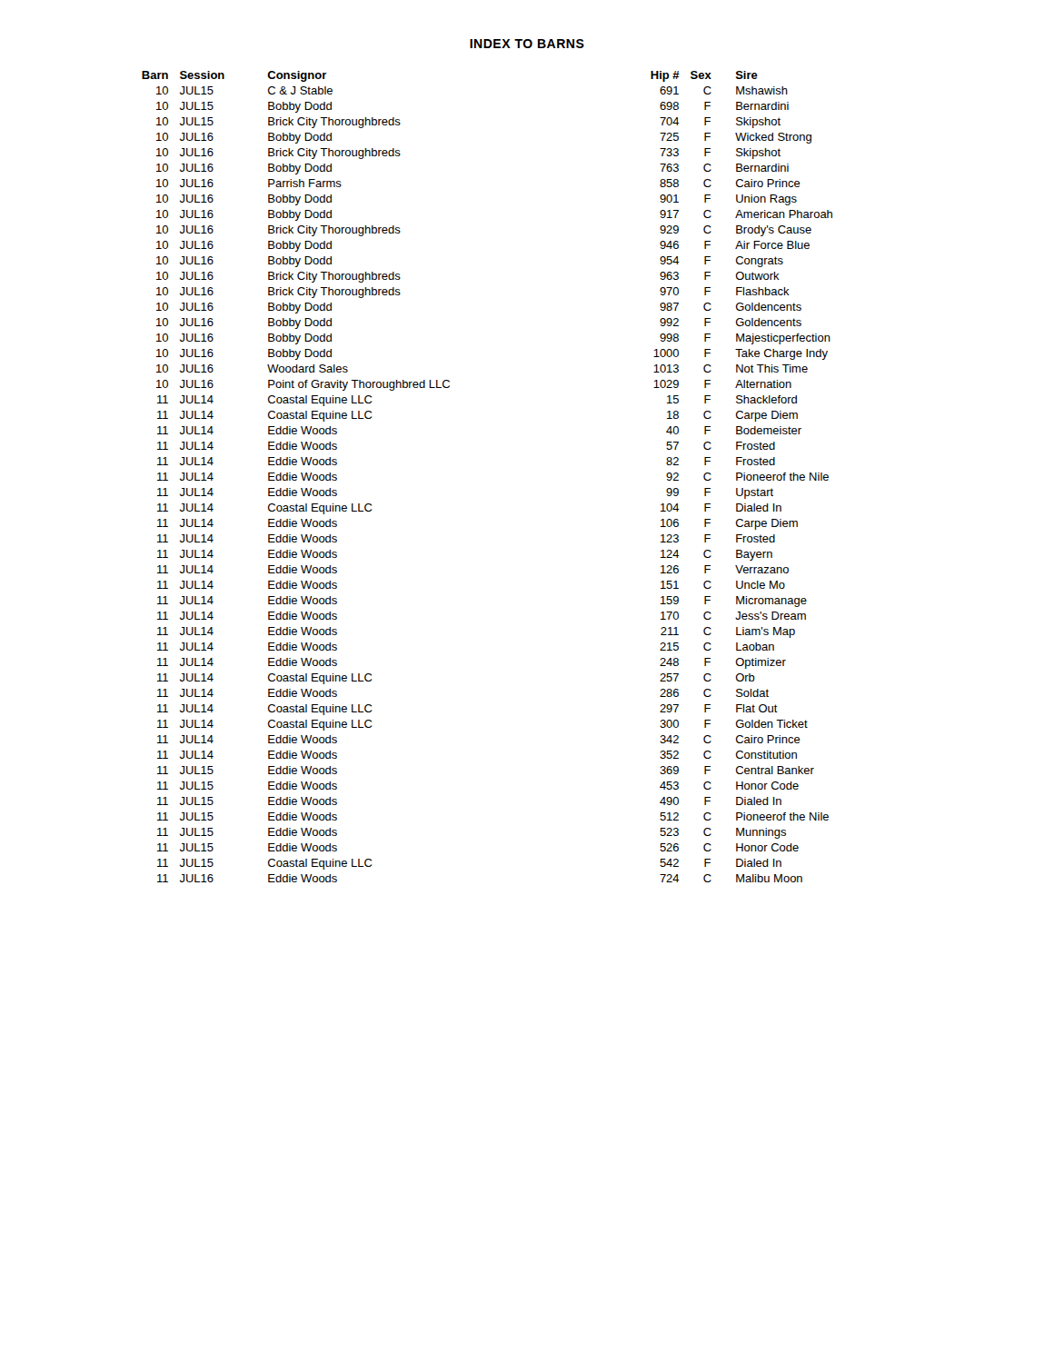INDEX TO BARNS
| Barn | Session | Consignor | Hip # | Sex | Sire |
| --- | --- | --- | --- | --- | --- |
| 10 | JUL15 | C & J Stable | 691 | C | Mshawish |
| 10 | JUL15 | Bobby Dodd | 698 | F | Bernardini |
| 10 | JUL15 | Brick City Thoroughbreds | 704 | F | Skipshot |
| 10 | JUL16 | Bobby Dodd | 725 | F | Wicked Strong |
| 10 | JUL16 | Brick City Thoroughbreds | 733 | F | Skipshot |
| 10 | JUL16 | Bobby Dodd | 763 | C | Bernardini |
| 10 | JUL16 | Parrish Farms | 858 | C | Cairo Prince |
| 10 | JUL16 | Bobby Dodd | 901 | F | Union Rags |
| 10 | JUL16 | Bobby Dodd | 917 | C | American Pharoah |
| 10 | JUL16 | Brick City Thoroughbreds | 929 | C | Brody's Cause |
| 10 | JUL16 | Bobby Dodd | 946 | F | Air Force Blue |
| 10 | JUL16 | Bobby Dodd | 954 | F | Congrats |
| 10 | JUL16 | Brick City Thoroughbreds | 963 | F | Outwork |
| 10 | JUL16 | Brick City Thoroughbreds | 970 | F | Flashback |
| 10 | JUL16 | Bobby Dodd | 987 | C | Goldencents |
| 10 | JUL16 | Bobby Dodd | 992 | F | Goldencents |
| 10 | JUL16 | Bobby Dodd | 998 | F | Majesticperfection |
| 10 | JUL16 | Bobby Dodd | 1000 | F | Take Charge Indy |
| 10 | JUL16 | Woodard Sales | 1013 | C | Not This Time |
| 10 | JUL16 | Point of Gravity Thoroughbred LLC | 1029 | F | Alternation |
| 11 | JUL14 | Coastal Equine LLC | 15 | F | Shackleford |
| 11 | JUL14 | Coastal Equine LLC | 18 | C | Carpe Diem |
| 11 | JUL14 | Eddie Woods | 40 | F | Bodemeister |
| 11 | JUL14 | Eddie Woods | 57 | C | Frosted |
| 11 | JUL14 | Eddie Woods | 82 | F | Frosted |
| 11 | JUL14 | Eddie Woods | 92 | C | Pioneerof the Nile |
| 11 | JUL14 | Eddie Woods | 99 | F | Upstart |
| 11 | JUL14 | Coastal Equine LLC | 104 | F | Dialed In |
| 11 | JUL14 | Eddie Woods | 106 | F | Carpe Diem |
| 11 | JUL14 | Eddie Woods | 123 | F | Frosted |
| 11 | JUL14 | Eddie Woods | 124 | C | Bayern |
| 11 | JUL14 | Eddie Woods | 126 | F | Verrazano |
| 11 | JUL14 | Eddie Woods | 151 | C | Uncle Mo |
| 11 | JUL14 | Eddie Woods | 159 | F | Micromanage |
| 11 | JUL14 | Eddie Woods | 170 | C | Jess's Dream |
| 11 | JUL14 | Eddie Woods | 211 | C | Liam's Map |
| 11 | JUL14 | Eddie Woods | 215 | C | Laoban |
| 11 | JUL14 | Eddie Woods | 248 | F | Optimizer |
| 11 | JUL14 | Coastal Equine LLC | 257 | C | Orb |
| 11 | JUL14 | Eddie Woods | 286 | C | Soldat |
| 11 | JUL14 | Coastal Equine LLC | 297 | F | Flat Out |
| 11 | JUL14 | Coastal Equine LLC | 300 | F | Golden Ticket |
| 11 | JUL14 | Eddie Woods | 342 | C | Cairo Prince |
| 11 | JUL14 | Eddie Woods | 352 | C | Constitution |
| 11 | JUL15 | Eddie Woods | 369 | F | Central Banker |
| 11 | JUL15 | Eddie Woods | 453 | C | Honor Code |
| 11 | JUL15 | Eddie Woods | 490 | F | Dialed In |
| 11 | JUL15 | Eddie Woods | 512 | C | Pioneerof the Nile |
| 11 | JUL15 | Eddie Woods | 523 | C | Munnings |
| 11 | JUL15 | Eddie Woods | 526 | C | Honor Code |
| 11 | JUL15 | Coastal Equine LLC | 542 | F | Dialed In |
| 11 | JUL16 | Eddie Woods | 724 | C | Malibu Moon |